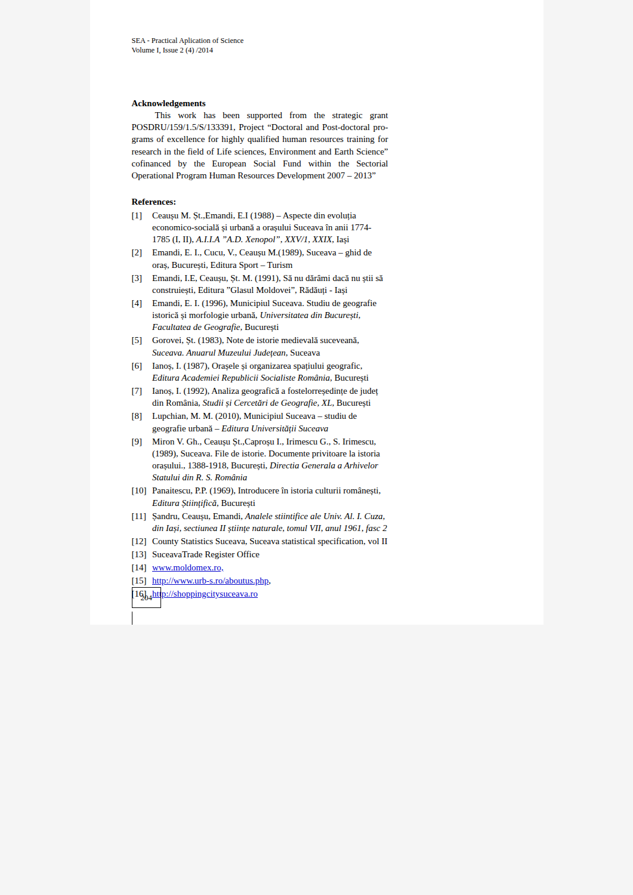SEA - Practical Aplication of Science
Volume I, Issue 2 (4) /2014
Acknowledgements
This work has been supported from the strategic grant POSDRU/159/1.5/S/133391, Project “Doctoral and Post-doctoral programs of excellence for highly qualified human resources training for research in the field of Life sciences, Environment and Earth Science” cofinanced by the European Social Fund within the Sectorial Operational Program Human Resources Development 2007 – 2013”
References:
[1] Ceaușu M. Șt.,Emandi, E.I (1988) – Aspecte din evoluția economico-socială și urbană a orașului Suceava în anii 1774-1785 (I, II), A.I.I.A ”A.D. Xenopol”, XXV/1, XXIX, Iași
[2] Emandi, E. I., Cucu, V., Ceaușu M.(1989), Suceava – ghid de oraș, București, Editura Sport – Turism
[3] Emandi, I.E, Ceaușu, Șt. M. (1991), Să nu dărâmi dacă nu știi să construiești, Editura ”Glasul Moldovei”, Rădăuți - Iași
[4] Emandi, E. I. (1996), Municipiul Suceava. Studiu de geografie istorică și morfologie urbană, Universitatea din București, Facultatea de Geografie, București
[5] Gorovei, Șt. (1983), Note de istorie medievală suceveană, Suceava. Anuarul Muzeului Județean, Suceava
[6] Ianoș, I. (1987), Orașele și organizarea spațiului geografic, Editura Academiei Republicii Socialiste România, București
[7] Ianoș, I. (1992), Analiza geografică a fostelorreședințe de județ din România, Studii și Cercetări de Geografie, XL, București
[8] Lupchian, M. M. (2010), Municipiul Suceava – studiu de geografie urbană – Editura Universității Suceava
[9] Miron V. Gh., Ceaușu Șt.,Caproșu I., Irimescu G., S. Irimescu, (1989), Suceava. File de istorie. Documente privitoare la istoria orașului., 1388-1918, București, Directia Generala a Arhivelor Statului din R. S. România
[10] Panaitescu, P.P. (1969), Introducere în istoria culturii românești, Editura Științifică, București
[11] Șandru, Ceaușu, Emandi, Analele stiintifice ale Univ. Al. I. Cuza, din Iași, sectiunea II științe naturale, tomul VII, anul 1961, fasc 2
[12] County Statistics Suceava, Suceava statistical specification, vol II
[13] SuceavaTrade Register Office
[14] www.moldomex.ro,
[15] http://www.urb-s.ro/aboutus.php,
[16] http://shoppingcitysuceava.ro
204